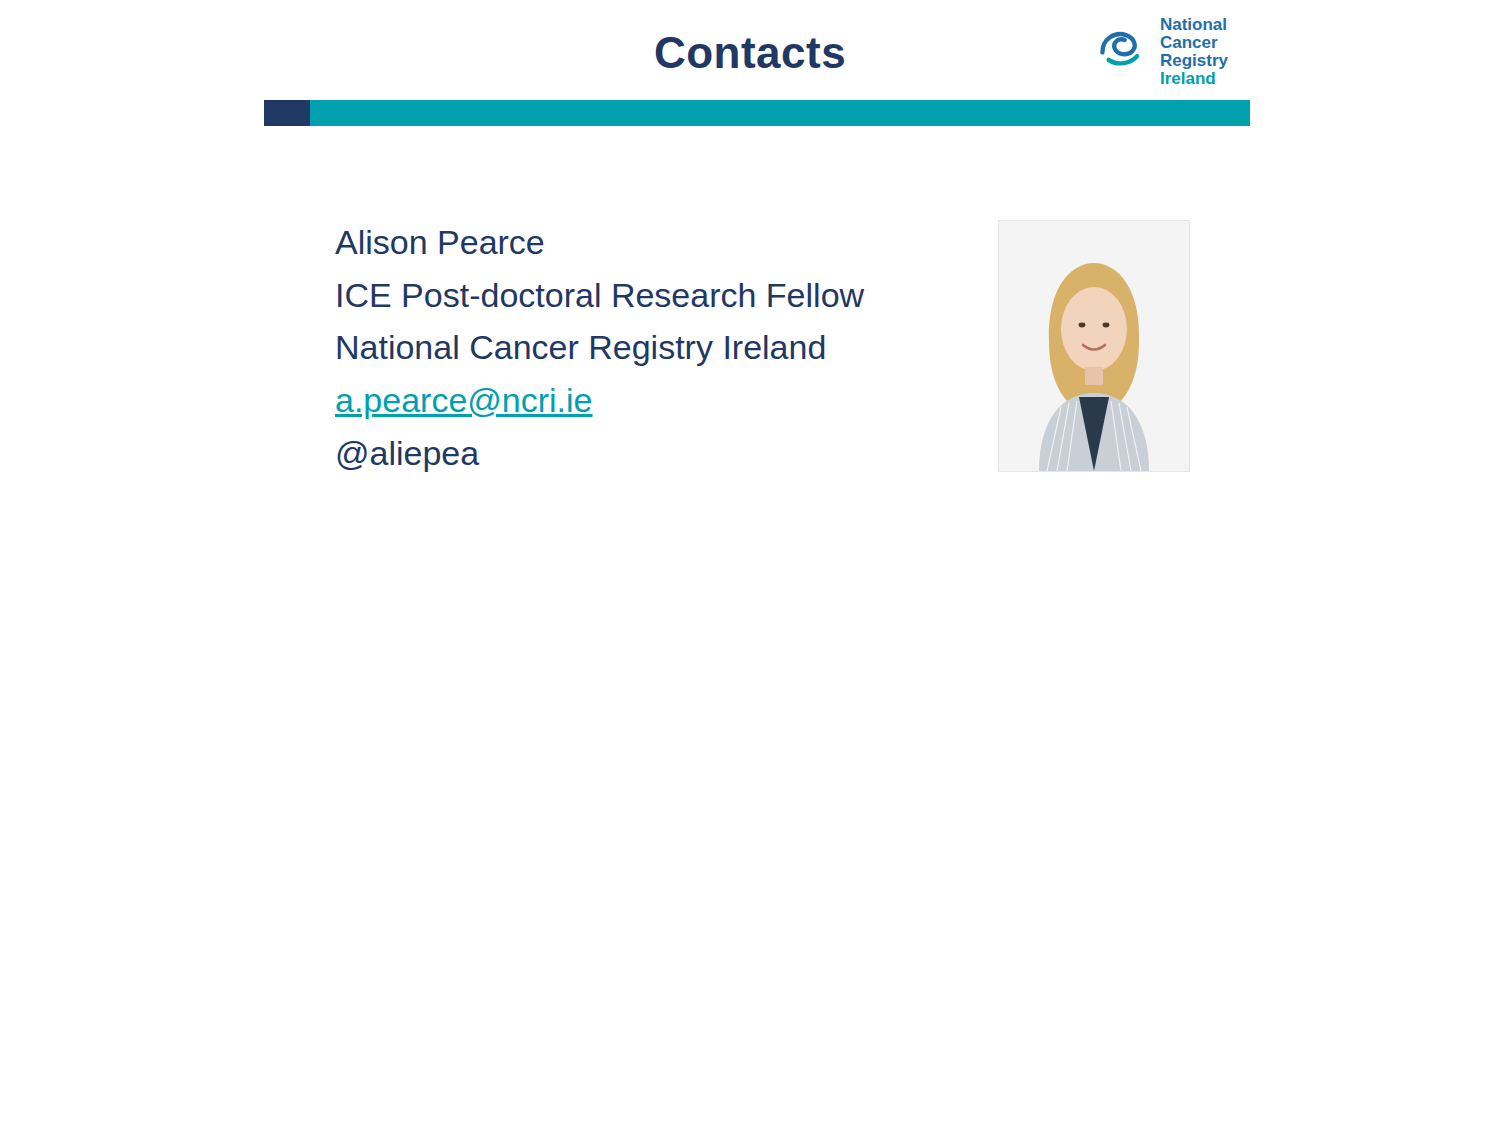Contacts
National
Cancer
Registry
Ireland
Alison Pearce
ICE Post-doctoral Research Fellow
National Cancer Registry Ireland
a.pearce@ncri.ie
@aliepea